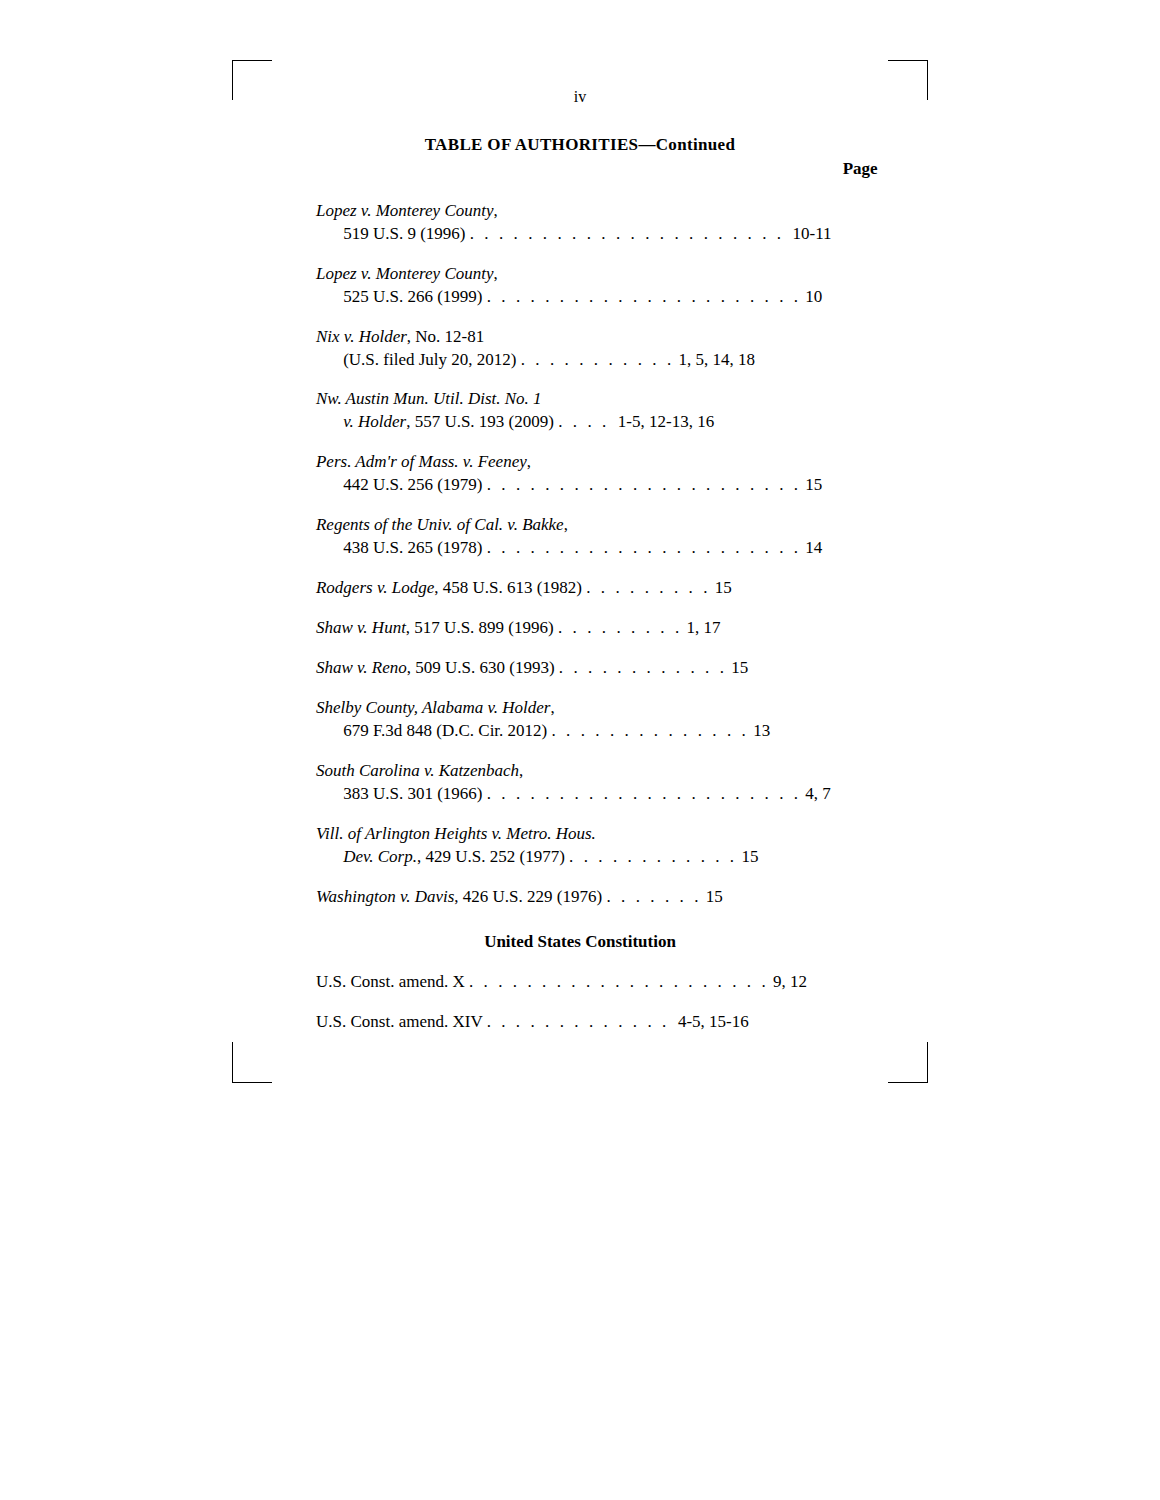iv
TABLE OF AUTHORITIES—Continued
Page
Lopez v. Monterey County, 519 U.S. 9 (1996) . . . . . . . . . . . . . . . . . . . . . . 10-11
Lopez v. Monterey County, 525 U.S. 266 (1999) . . . . . . . . . . . . . . . . . . . . . . 10
Nix v. Holder, No. 12-81 (U.S. filed July 20, 2012) . . . . . . . . . . . 1, 5, 14, 18
Nw. Austin Mun. Util. Dist. No. 1 v. Holder, 557 U.S. 193 (2009) . . . . 1-5, 12-13, 16
Pers. Adm'r of Mass. v. Feeney, 442 U.S. 256 (1979) . . . . . . . . . . . . . . . . . . . . . . 15
Regents of the Univ. of Cal. v. Bakke, 438 U.S. 265 (1978) . . . . . . . . . . . . . . . . . . . . . . 14
Rodgers v. Lodge, 458 U.S. 613 (1982) . . . . . . . . . 15
Shaw v. Hunt, 517 U.S. 899 (1996) . . . . . . . . . 1, 17
Shaw v. Reno, 509 U.S. 630 (1993) . . . . . . . . . . . . 15
Shelby County, Alabama v. Holder, 679 F.3d 848 (D.C. Cir. 2012) . . . . . . . . . . . . . . 13
South Carolina v. Katzenbach, 383 U.S. 301 (1966) . . . . . . . . . . . . . . . . . . . . . . 4, 7
Vill. of Arlington Heights v. Metro. Hous. Dev. Corp., 429 U.S. 252 (1977) . . . . . . . . . . . . 15
Washington v. Davis, 426 U.S. 229 (1976) . . . . . . . 15
United States Constitution
U.S. Const. amend. X . . . . . . . . . . . . . . . . . . . . . 9, 12
U.S. Const. amend. XIV . . . . . . . . . . . . . 4-5, 15-16